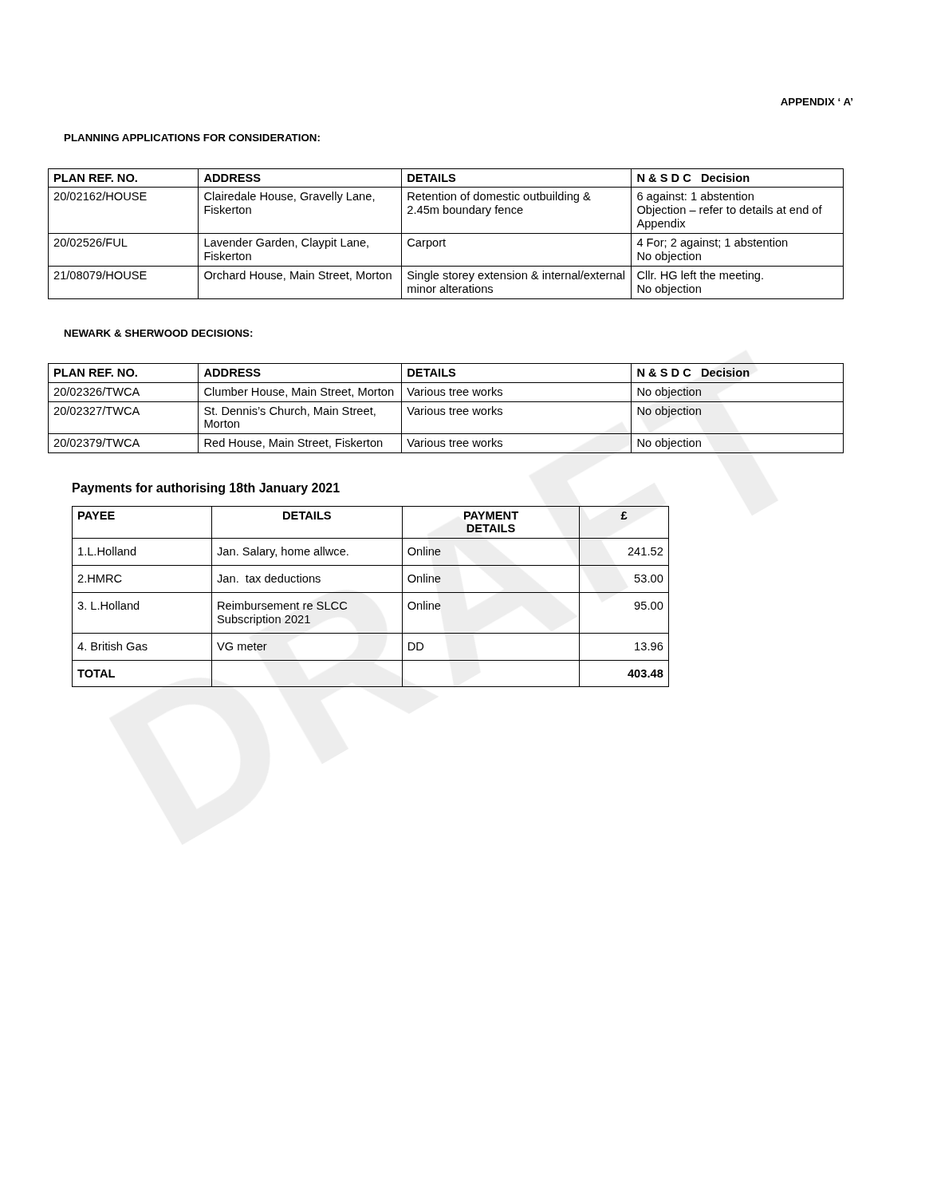DRAFT
APPENDIX ‘ A’
PLANNING APPLICATIONS FOR CONSIDERATION:
| PLAN REF. NO. | ADDRESS | DETAILS | N & S D C Decision |
| --- | --- | --- | --- |
| 20/02162/HOUSE | Clairedale House, Gravelly Lane, Fiskerton | Retention of domestic outbuilding & 2.45m boundary fence | 6 against: 1 abstention Objection – refer to details at end of Appendix |
| 20/02526/FUL | Lavender Garden, Claypit Lane, Fiskerton | Carport | 4 For; 2 against; 1 abstention No objection |
| 21/08079/HOUSE | Orchard House, Main Street, Morton | Single storey extension & internal/external minor alterations | Cllr. HG left the meeting. No objection |
NEWARK & SHERWOOD DECISIONS:
| PLAN REF. NO. | ADDRESS | DETAILS | N & S D C Decision |
| --- | --- | --- | --- |
| 20/02326/TWCA | Clumber House, Main Street, Morton | Various tree works | No objection |
| 20/02327/TWCA | St. Dennis’s Church, Main Street, Morton | Various tree works | No objection |
| 20/02379/TWCA | Red House, Main Street, Fiskerton | Various tree works | No objection |
Payments for authorising 18th January 2021
| PAYEE | DETAILS | PAYMENT DETAILS | £ |
| --- | --- | --- | --- |
| 1.L.Holland | Jan. Salary, home allwce. | Online | 241.52 |
| 2.HMRC | Jan. tax deductions | Online | 53.00 |
| 3. L.Holland | Reimbursement re SLCC Subscription 2021 | Online | 95.00 |
| 4. British Gas | VG meter | DD | 13.96 |
| TOTAL | | | 403.48 |